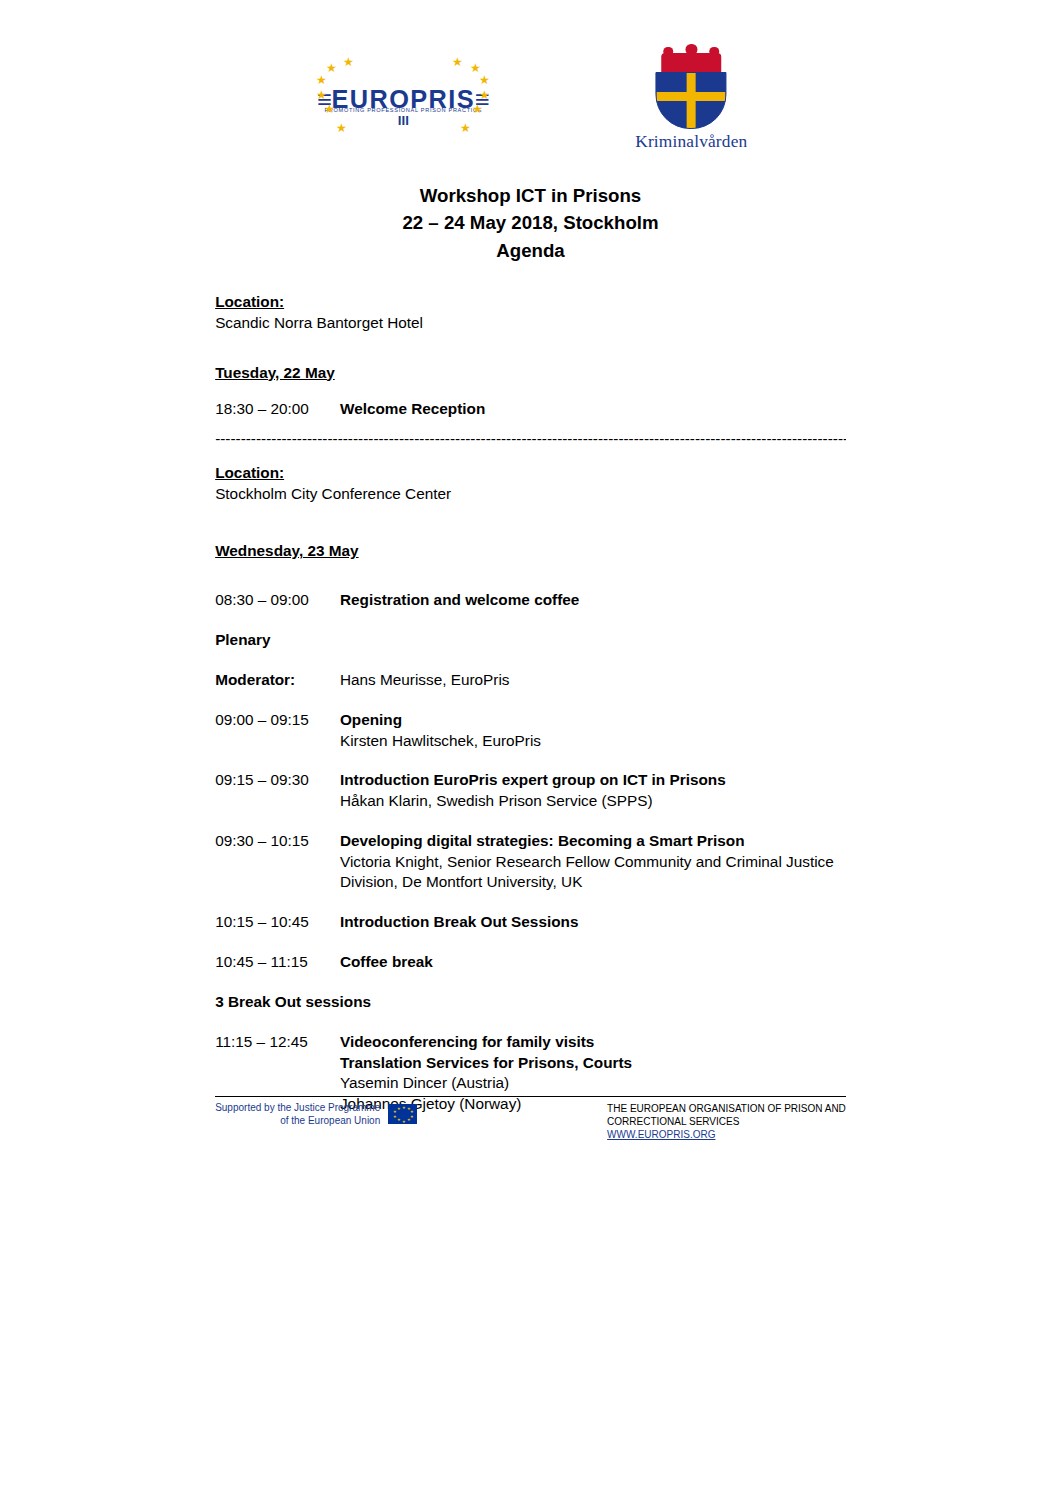≡EUROPRIS≡
PROMOTING PROFESSIONAL PRISON PRACTICE
III
★ ★ ★ ★ ★ ★ ★ ★ ★ ★ ★ ★
Kriminalvården
Workshop ICT in Prisons 22 – 24 May 2018, Stockholm Agenda
Location:
Scandic Norra Bantorget Hotel
Tuesday, 22 May
18:30 – 20:00
Welcome Reception
-----------------------------------------------------------------------------------------------------------------------------------------
Location:
Stockholm City Conference Center
Wednesday, 23 May
08:30 – 09:00
Registration and welcome coffee
Plenary
Moderator:
Hans Meurisse, EuroPris
09:00 – 09:15
Opening
Kirsten Hawlitschek, EuroPris
09:15 – 09:30
Introduction EuroPris expert group on ICT in Prisons
Håkan Klarin, Swedish Prison Service (SPPS)
09:30 – 10:15
Developing digital strategies: Becoming a Smart Prison
Victoria Knight, Senior Research Fellow Community and Criminal Justice Division, De Montfort University, UK
10:15 – 10:45
Introduction Break Out Sessions
10:45 – 11:15
Coffee break
3 Break Out sessions
11:15 – 12:45
Videoconferencing for family visits
Translation Services for Prisons, Courts
Yasemin Dincer (Austria)
Johannes Gjetoy (Norway)
Supported by the Justice Programme
of the European Union
★ ★ ★ ★ ★ ★ ★ ★ ★ ★
THE EUROPEAN ORGANISATION OF PRISON AND
CORRECTIONAL SERVICES
WWW.EUROPRIS.ORG